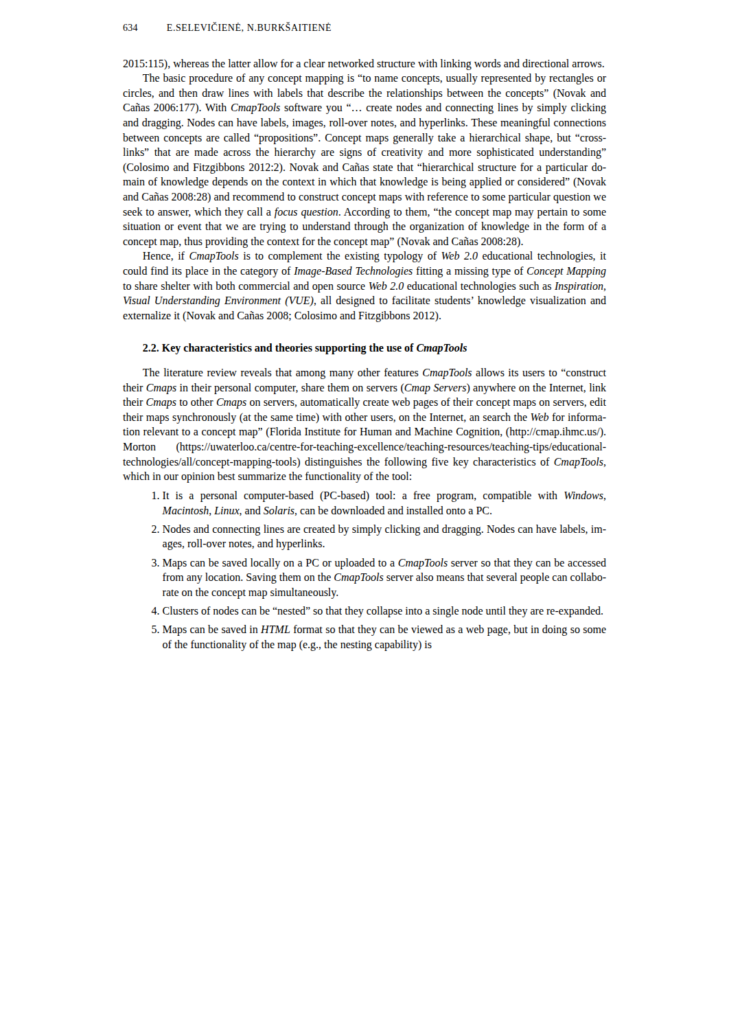634 E.Selevičienė, N.Burkšaitienė
2015:115), whereas the latter allow for a clear networked structure with linking words and directional arrows.
The basic procedure of any concept mapping is “to name concepts, usually represented by rectangles or circles, and then draw lines with labels that describe the relationships between the concepts” (Novak and Cañas 2006:177). With CmapTools software you “… create nodes and connecting lines by simply clicking and dragging. Nodes can have labels, images, roll-over notes, and hyperlinks. These meaningful connections between concepts are called “propositions”. Concept maps generally take a hierarchical shape, but “cross-links” that are made across the hierarchy are signs of creativity and more sophisticated understanding” (Colosimo and Fitzgibbons 2012:2). Novak and Cañas state that “hierarchical structure for a particular domain of knowledge depends on the context in which that knowledge is being applied or considered” (Novak and Cañas 2008:28) and recommend to construct concept maps with reference to some particular question we seek to answer, which they call a focus question. According to them, “the concept map may pertain to some situation or event that we are trying to understand through the organization of knowledge in the form of a concept map, thus providing the context for the concept map” (Novak and Cañas 2008:28).
Hence, if CmapTools is to complement the existing typology of Web 2.0 educational technologies, it could find its place in the category of Image-Based Technologies fitting a missing type of Concept Mapping to share shelter with both commercial and open source Web 2.0 educational technologies such as Inspiration, Visual Understanding Environment (VUE), all designed to facilitate students’ knowledge visualization and externalize it (Novak and Cañas 2008; Colosimo and Fitzgibbons 2012).
2.2. Key characteristics and theories supporting the use of CmapTools
The literature review reveals that among many other features CmapTools allows its users to “construct their Cmaps in their personal computer, share them on servers (Cmap Servers) anywhere on the Internet, link their Cmaps to other Cmaps on servers, automatically create web pages of their concept maps on servers, edit their maps synchronously (at the same time) with other users, on the Internet, an search the Web for information relevant to a concept map” (Florida Institute for Human and Machine Cognition, (http://cmap.ihmc.us/). Morton (https://uwaterloo.ca/centre-for-teaching-excellence/teaching-resources/teaching-tips/educational-technologies/all/concept-mapping-tools) distinguishes the following five key characteristics of CmapTools, which in our opinion best summarize the functionality of the tool:
It is a personal computer-based (PC-based) tool: a free program, compatible with Windows, Macintosh, Linux, and Solaris, can be downloaded and installed onto a PC.
Nodes and connecting lines are created by simply clicking and dragging. Nodes can have labels, images, roll-over notes, and hyperlinks.
Maps can be saved locally on a PC or uploaded to a CmapTools server so that they can be accessed from any location. Saving them on the CmapTools server also means that several people can collaborate on the concept map simultaneously.
Clusters of nodes can be “nested” so that they collapse into a single node until they are re-expanded.
Maps can be saved in HTML format so that they can be viewed as a web page, but in doing so some of the functionality of the map (e.g., the nesting capability) is